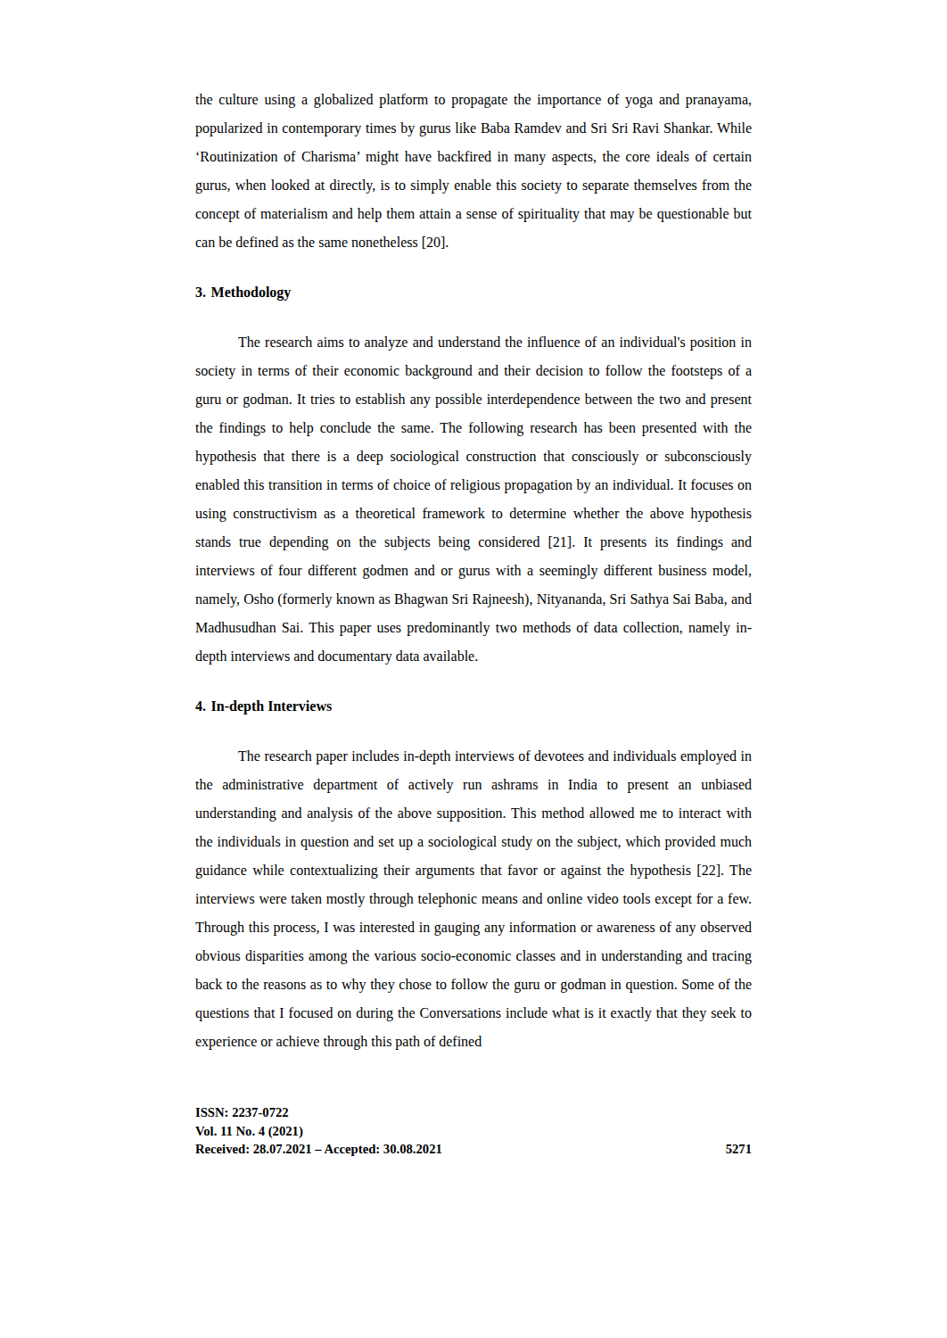the culture using a globalized platform to propagate the importance of yoga and pranayama, popularized in contemporary times by gurus like Baba Ramdev and Sri Sri Ravi Shankar. While ‘Routinization of Charisma’ might have backfired in many aspects, the core ideals of certain gurus, when looked at directly, is to simply enable this society to separate themselves from the concept of materialism and help them attain a sense of spirituality that may be questionable but can be defined as the same nonetheless [20].
3. Methodology
The research aims to analyze and understand the influence of an individual's position in society in terms of their economic background and their decision to follow the footsteps of a guru or godman. It tries to establish any possible interdependence between the two and present the findings to help conclude the same. The following research has been presented with the hypothesis that there is a deep sociological construction that consciously or subconsciously enabled this transition in terms of choice of religious propagation by an individual. It focuses on using constructivism as a theoretical framework to determine whether the above hypothesis stands true depending on the subjects being considered [21]. It presents its findings and interviews of four different godmen and or gurus with a seemingly different business model, namely, Osho (formerly known as Bhagwan Sri Rajneesh), Nityananda, Sri Sathya Sai Baba, and Madhusudhan Sai. This paper uses predominantly two methods of data collection, namely in-depth interviews and documentary data available.
4. In-depth Interviews
The research paper includes in-depth interviews of devotees and individuals employed in the administrative department of actively run ashrams in India to present an unbiased understanding and analysis of the above supposition. This method allowed me to interact with the individuals in question and set up a sociological study on the subject, which provided much guidance while contextualizing their arguments that favor or against the hypothesis [22]. The interviews were taken mostly through telephonic means and online video tools except for a few. Through this process, I was interested in gauging any information or awareness of any observed obvious disparities among the various socio-economic classes and in understanding and tracing back to the reasons as to why they chose to follow the guru or godman in question. Some of the questions that I focused on during the Conversations include what is it exactly that they seek to experience or achieve through this path of defined
ISSN: 2237-0722
Vol. 11 No. 4 (2021)
Received: 28.07.2021 – Accepted: 30.08.2021
5271